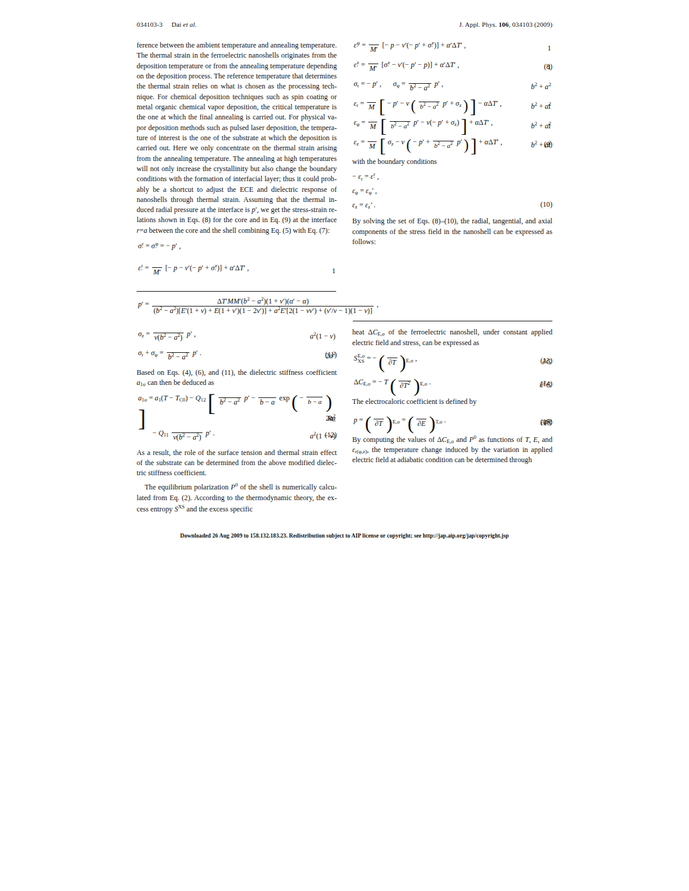034103-3 Dai et al.
J. Appl. Phys. 106, 034103 (2009)
ference between the ambient temperature and annealing temperature. The thermal strain in the ferroelectric nanoshells originates from the deposition temperature or from the annealing temperature depending on the deposition process. The reference temperature that determines the thermal strain relies on what is chosen as the processing technique. For chemical deposition techniques such as spin coating or metal organic chemical vapor deposition, the critical temperature is the one at which the final annealing is carried out. For physical vapor deposition methods such as pulsed laser deposition, the temperature of interest is the one of the substrate at which the deposition is carried out. Here we only concentrate on the thermal strain arising from the annealing temperature. The annealing at high temperatures will not only increase the crystallinity but also change the boundary conditions with the formation of interfacial layer; thus it could probably be a shortcut to adjust the ECE and dielectric response of nanoshells through thermal strain. Assuming that the thermal induced radial pressure at the interface is p′, we get the stress-strain relations shown in Eqs. (8) for the core and in Eq. (9) at the interface r=a between the core and the shell combining Eq. (5) with Eq. (7):
σr′ = σφ′ = − p′ ,
εr′ = 1 M′ [− p − ν′(− p′ + σz′)] + α′ΔT′ ,
εφ′ = 1 M′ [− p − ν′(− p′ + σz′)] + α′ΔT′ ,
εz′ = 1 M′ [σz′ − ν′(− p′ − p)] + α′ΔT′ , (8)
σr = − p′ , σφ = b2 + a2 b2 − a2 p′ ,
εr = 1 M [ − p′ − ν ( b2 + a2 b2 − a2 p′ + σz ) ] − α ΔT′ ,
εφ = 1 M [ b2 + a2 b2 − a2 p′ − ν(− p′ + σz) ] + α ΔT′ ,
εz = 1 M [ σz − ν ( − p′ + b2 + a2 b2 − a2 p′ ) ] + α ΔT′ , (9)
with the boundary conditions
− εr = εr′ ,
εφ = εφ′ ,
εz = εz′ . (10)
By solving the set of Eqs. (8)–(10), the radial, tangential, and axial components of the stress field in the nanoshell can be expressed as follows:
p′ = ΔT′MM′(b2 − a2)(1 + ν′)(α′ − α) (b2 − a2)[E′(1 + ν) + E(1 + ν′)(1 − 2ν′)] + a2E′[2(1 − νν′) + (ν′/ν − 1)(1 − ν)] ,
σz = a2(1 − ν) ν(b2 − a2) p′ ,
σr + σφ = 2a2 b2 − a2 p′ . (11)
Based on Eqs. (4), (6), and (11), the dielectric stiffness coefficient a1σ can then be deduced as
a1σ = a1(T − TC0) − Q12 [ 2a2 b2 − a2 p′ − ub − a exp ( − RC b − a ) ]
− Q11 a2(1 − ν) ν(b2 − a2) p′ . (12)
As a result, the role of the surface tension and thermal strain effect of the substrate can be determined from the above modified dielectric stiffness coefficient.
The equilibrium polarization P0 of the shell is numerically calculated from Eq. (2). According to the thermodynamic theory, the excess entropy SXS and the excess specific
heat ΔCE,σ of the ferroelectric nanoshell, under constant applied electric field and stress, can be expressed as
SE,σ XS = − ( ∂G∂T )E,σ , (13)
ΔCE,σ = − T ( ∂2G∂T2 )E,σ . (14)
The electrocaloric coefficient is defined by
p = ( ∂P0∂T )E,σ = ( ∂S∂E )T,σ . (15)
By computing the values of ΔCE,σ and P0 as functions of T, E, and εr(φ,z), the temperature change induced by the variation in applied electric field at adiabatic condition can be determined through
Downloaded 26 Aug 2009 to 158.132.183.23. Redistribution subject to AIP license or copyright; see http://jap.aip.org/jap/copyright.jsp